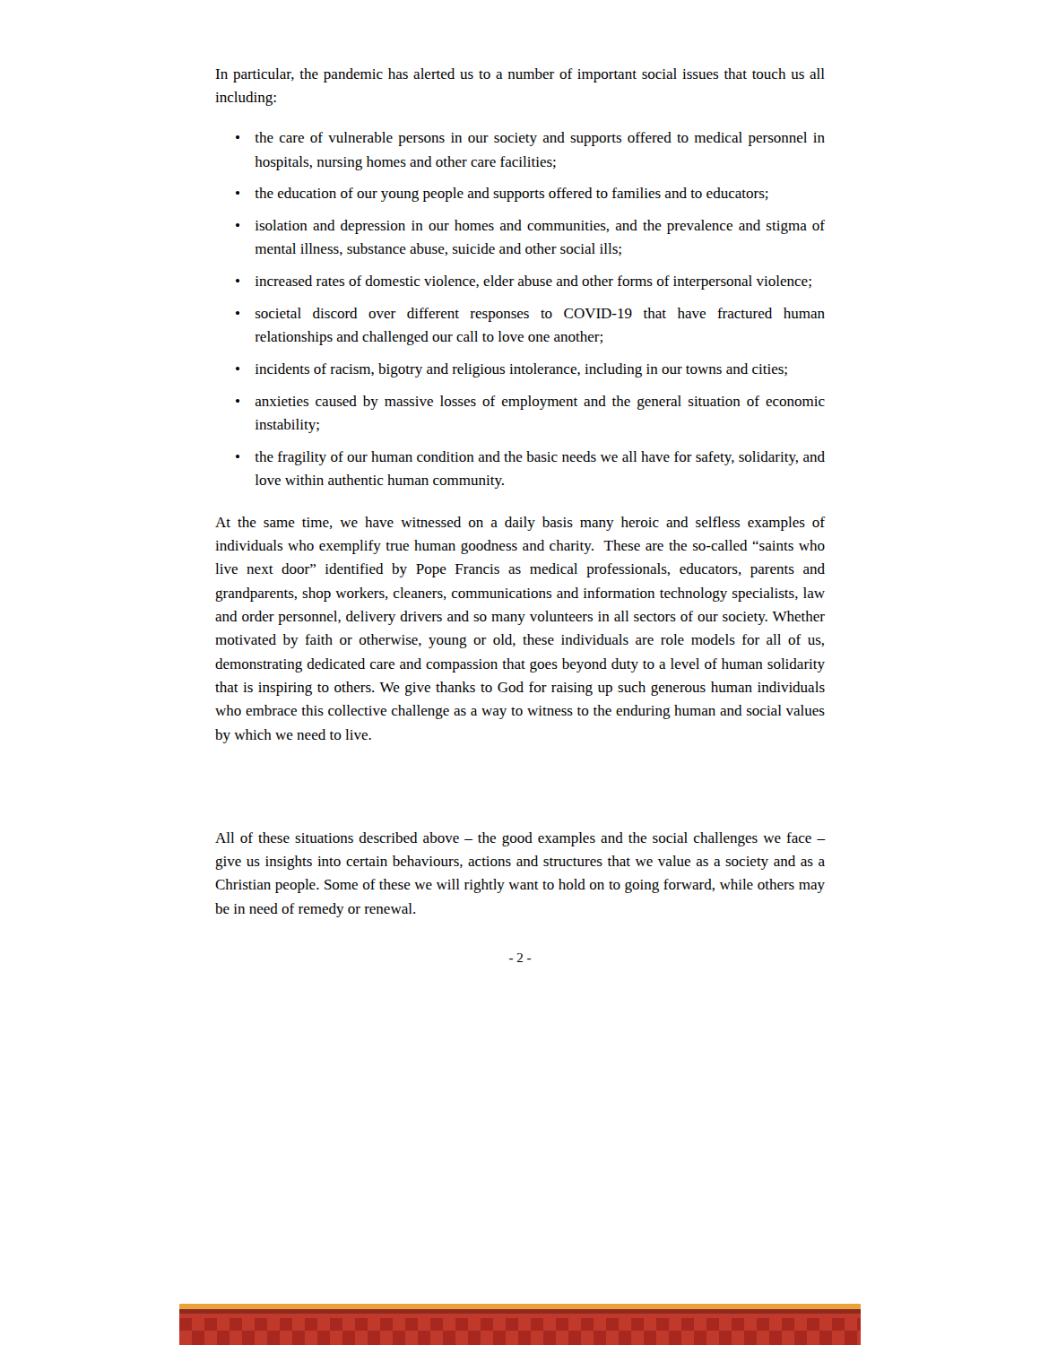In particular, the pandemic has alerted us to a number of important social issues that touch us all including:
the care of vulnerable persons in our society and supports offered to medical personnel in hospitals, nursing homes and other care facilities;
the education of our young people and supports offered to families and to educators;
isolation and depression in our homes and communities, and the prevalence and stigma of mental illness, substance abuse, suicide and other social ills;
increased rates of domestic violence, elder abuse and other forms of interpersonal violence;
societal discord over different responses to COVID-19 that have fractured human relationships and challenged our call to love one another;
incidents of racism, bigotry and religious intolerance, including in our towns and cities;
anxieties caused by massive losses of employment and the general situation of economic instability;
the fragility of our human condition and the basic needs we all have for safety, solidarity, and love within authentic human community.
At the same time, we have witnessed on a daily basis many heroic and selfless examples of individuals who exemplify true human goodness and charity. These are the so-called “saints who live next door” identified by Pope Francis as medical professionals, educators, parents and grandparents, shop workers, cleaners, communications and information technology specialists, law and order personnel, delivery drivers and so many volunteers in all sectors of our society. Whether motivated by faith or otherwise, young or old, these individuals are role models for all of us, demonstrating dedicated care and compassion that goes beyond duty to a level of human solidarity that is inspiring to others. We give thanks to God for raising up such generous human individuals who embrace this collective challenge as a way to witness to the enduring human and social values by which we need to live.
All of these situations described above – the good examples and the social challenges we face – give us insights into certain behaviours, actions and structures that we value as a society and as a Christian people. Some of these we will rightly want to hold on to going forward, while others may be in need of remedy or renewal.
- 2 -